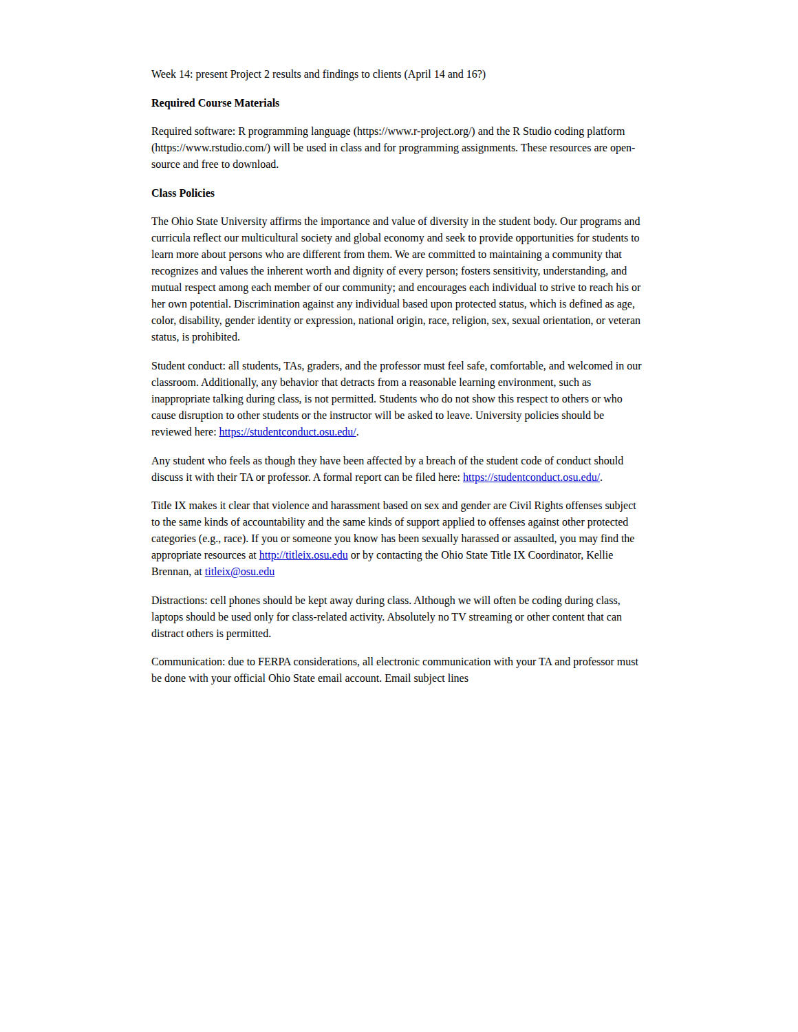Week 14: present Project 2 results and findings to clients (April 14 and 16?)
Required Course Materials
Required software: R programming language (https://www.r-project.org/) and the R Studio coding platform (https://www.rstudio.com/) will be used in class and for programming assignments. These resources are open-source and free to download.
Class Policies
The Ohio State University affirms the importance and value of diversity in the student body. Our programs and curricula reflect our multicultural society and global economy and seek to provide opportunities for students to learn more about persons who are different from them. We are committed to maintaining a community that recognizes and values the inherent worth and dignity of every person; fosters sensitivity, understanding, and mutual respect among each member of our community; and encourages each individual to strive to reach his or her own potential. Discrimination against any individual based upon protected status, which is defined as age, color, disability, gender identity or expression, national origin, race, religion, sex, sexual orientation, or veteran status, is prohibited.
Student conduct: all students, TAs, graders, and the professor must feel safe, comfortable, and welcomed in our classroom. Additionally, any behavior that detracts from a reasonable learning environment, such as inappropriate talking during class, is not permitted. Students who do not show this respect to others or who cause disruption to other students or the instructor will be asked to leave. University policies should be reviewed here: https://studentconduct.osu.edu/.
Any student who feels as though they have been affected by a breach of the student code of conduct should discuss it with their TA or professor. A formal report can be filed here: https://studentconduct.osu.edu/.
Title IX makes it clear that violence and harassment based on sex and gender are Civil Rights offenses subject to the same kinds of accountability and the same kinds of support applied to offenses against other protected categories (e.g., race). If you or someone you know has been sexually harassed or assaulted, you may find the appropriate resources at http://titleix.osu.edu or by contacting the Ohio State Title IX Coordinator, Kellie Brennan, at titleix@osu.edu
Distractions: cell phones should be kept away during class. Although we will often be coding during class, laptops should be used only for class-related activity. Absolutely no TV streaming or other content that can distract others is permitted.
Communication: due to FERPA considerations, all electronic communication with your TA and professor must be done with your official Ohio State email account. Email subject lines